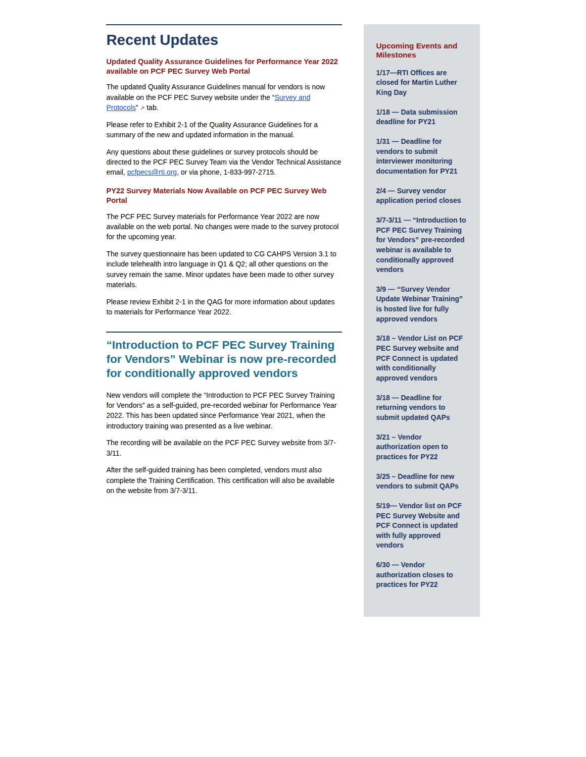Recent Updates
Updated Quality Assurance Guidelines for Performance Year 2022 available on PCF PEC Survey Web Portal
The updated Quality Assurance Guidelines manual for vendors is now available on the PCF PEC Survey website under the “Survey and Protocols” ↗ tab.
Please refer to Exhibit 2-1 of the Quality Assurance Guidelines for a summary of the new and updated information in the manual.
Any questions about these guidelines or survey protocols should be directed to the PCF PEC Survey Team via the Vendor Technical Assistance email, pcfpecs@rti.org, or via phone, 1-833-997-2715.
PY22 Survey Materials Now Available on PCF PEC Survey Web Portal
The PCF PEC Survey materials for Performance Year 2022 are now available on the web portal. No changes were made to the survey protocol for the upcoming year.
The survey questionnaire has been updated to CG CAHPS Version 3.1 to include telehealth intro language in Q1 & Q2; all other questions on the survey remain the same. Minor updates have been made to other survey materials.
Please review Exhibit 2-1 in the QAG for more information about updates to materials for Performance Year 2022.
“Introduction to PCF PEC Survey Training for Vendors” Webinar is now pre-recorded for conditionally approved vendors
New vendors will complete the “Introduction to PCF PEC Survey Training for Vendors” as a self-guided, pre-recorded webinar for Performance Year 2022. This has been updated since Performance Year 2021, when the introductory training was presented as a live webinar.
The recording will be available on the PCF PEC Survey website from 3/7-3/11.
After the self-guided training has been completed, vendors must also complete the Training Certification. This certification will also be available on the website from 3/7-3/11.
Upcoming Events and Milestones
1/17—RTI Offices are closed for Martin Luther King Day
1/18 — Data submission deadline for PY21
1/31 — Deadline for vendors to submit interviewer monitoring documentation for PY21
2/4 — Survey vendor application period closes
3/7-3/11 — “Introduction to PCF PEC Survey Training for Vendors” pre-recorded webinar is available to conditionally approved vendors
3/9 — “Survey Vendor Update Webinar Training” is hosted live for fully approved vendors
3/18 – Vendor List on PCF PEC Survey website and PCF Connect is updated with conditionally approved vendors
3/18 — Deadline for returning vendors to submit updated QAPs
3/21 – Vendor authorization open to practices for PY22
3/25 – Deadline for new vendors to submit QAPs
5/19— Vendor list on PCF PEC Survey Website and PCF Connect is updated with fully approved vendors
6/30 — Vendor authorization closes to practices for PY22